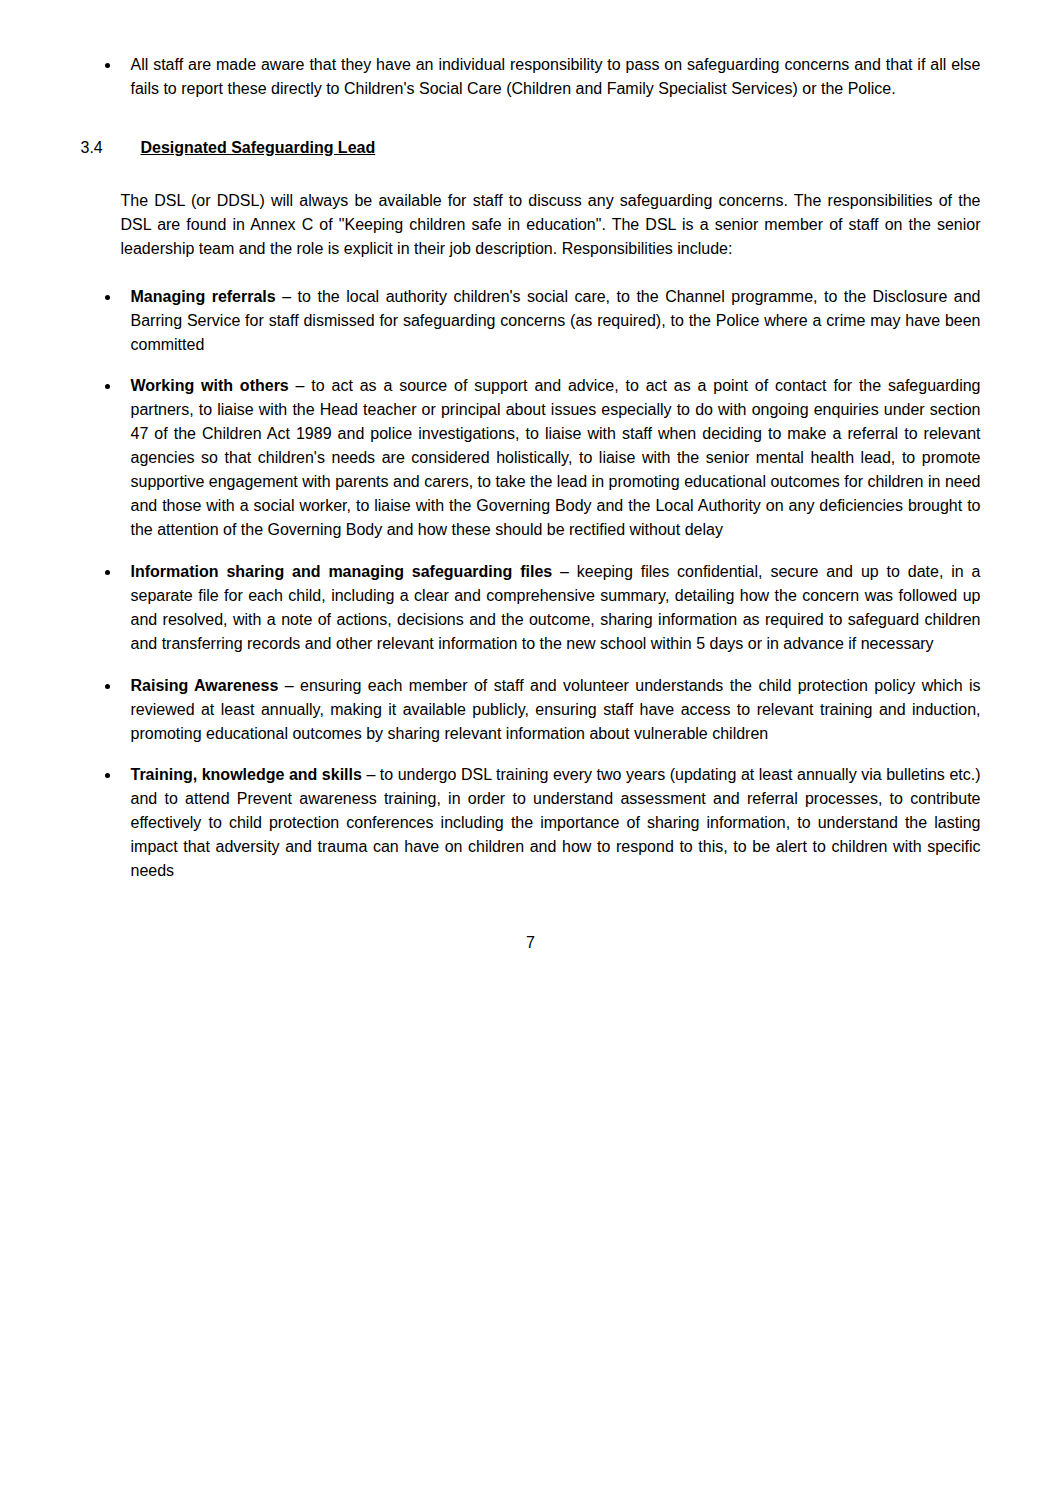All staff are made aware that they have an individual responsibility to pass on safeguarding concerns and that if all else fails to report these directly to Children's Social Care (Children and Family Specialist Services) or the Police.
3.4 Designated Safeguarding Lead
The DSL (or DDSL) will always be available for staff to discuss any safeguarding concerns. The responsibilities of the DSL are found in Annex C of "Keeping children safe in education". The DSL is a senior member of staff on the senior leadership team and the role is explicit in their job description. Responsibilities include:
Managing referrals – to the local authority children's social care, to the Channel programme, to the Disclosure and Barring Service for staff dismissed for safeguarding concerns (as required), to the Police where a crime may have been committed
Working with others – to act as a source of support and advice, to act as a point of contact for the safeguarding partners, to liaise with the Head teacher or principal about issues especially to do with ongoing enquiries under section 47 of the Children Act 1989 and police investigations, to liaise with staff when deciding to make a referral to relevant agencies so that children's needs are considered holistically, to liaise with the senior mental health lead, to promote supportive engagement with parents and carers, to take the lead in promoting educational outcomes for children in need and those with a social worker, to liaise with the Governing Body and the Local Authority on any deficiencies brought to the attention of the Governing Body and how these should be rectified without delay
Information sharing and managing safeguarding files – keeping files confidential, secure and up to date, in a separate file for each child, including a clear and comprehensive summary, detailing how the concern was followed up and resolved, with a note of actions, decisions and the outcome, sharing information as required to safeguard children and transferring records and other relevant information to the new school within 5 days or in advance if necessary
Raising Awareness – ensuring each member of staff and volunteer understands the child protection policy which is reviewed at least annually, making it available publicly, ensuring staff have access to relevant training and induction, promoting educational outcomes by sharing relevant information about vulnerable children
Training, knowledge and skills – to undergo DSL training every two years (updating at least annually via bulletins etc.) and to attend Prevent awareness training, in order to understand assessment and referral processes, to contribute effectively to child protection conferences including the importance of sharing information, to understand the lasting impact that adversity and trauma can have on children and how to respond to this, to be alert to children with specific needs
7